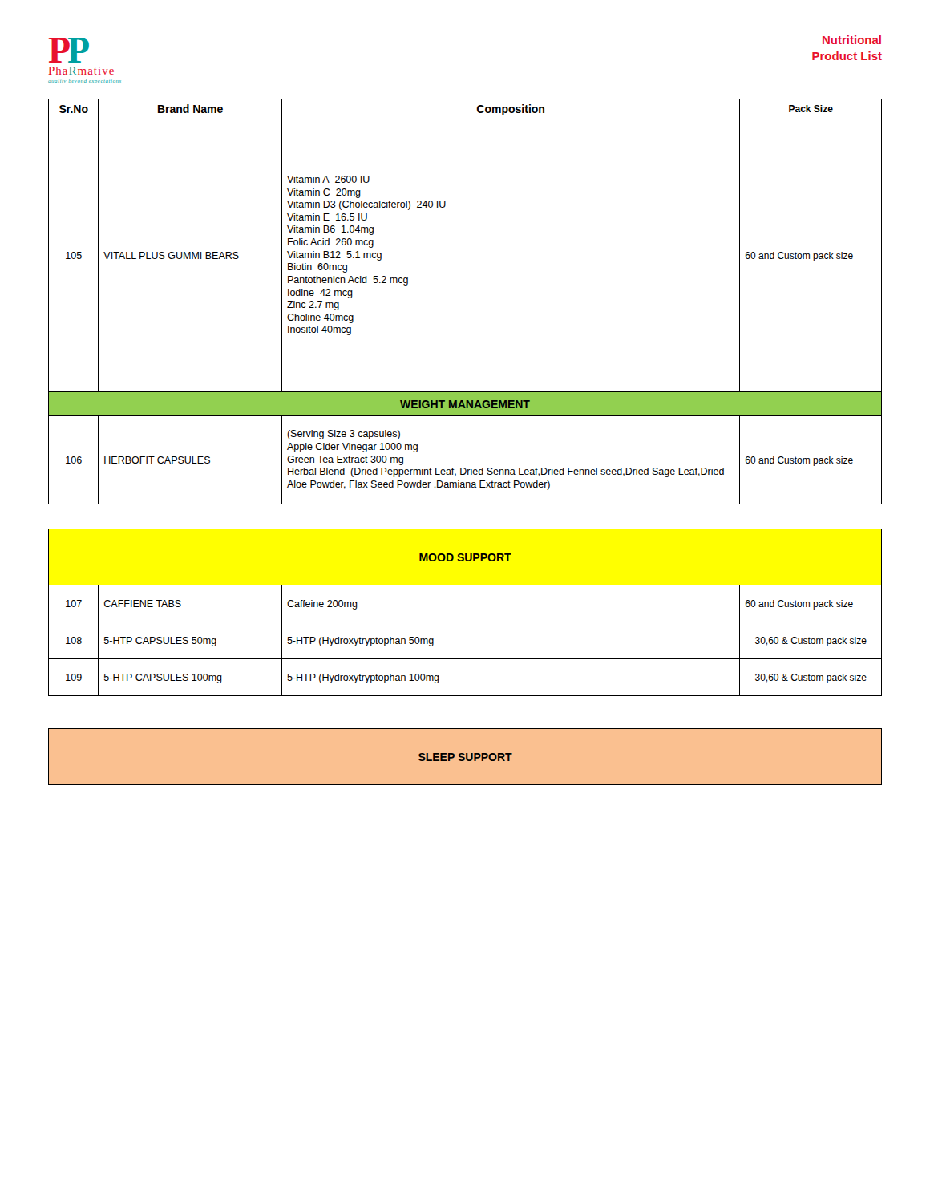PP
Pha Rmative
quality beyond expectations
Nutritional
Product List
| Sr.No | Brand Name | Composition | Pack Size |
| --- | --- | --- | --- |
| 105 | VITALL PLUS GUMMI BEARS | Vitamin A 2600 IU Vitamin C 20mg Vitamin D3 (Cholecalciferol) 240 IU Vitamin E 16.5 IU Vitamin B6 1.04mg Folic Acid 260 mcg Vitamin B12 5.1 mcg Biotin 60mcg Pantothenicn Acid 5.2 mcg Iodine 42 mcg Zinc 2.7 mg Choline 40mcg Inositol 40mcg | 60 and Custom pack size |
| WEIGHT MANAGEMENT |
| 106 | HERBOFIT CAPSULES | (Serving Size 3 capsules) Apple Cider Vinegar 1000 mg Green Tea Extract 300 mg Herbal Blend (Dried Peppermint Leaf, Dried Senna Leaf,Dried Fennel seed,Dried Sage Leaf,Dried Aloe Powder, Flax Seed Powder .Damiana Extract Powder) | 60 and Custom pack size |
| MOOD SUPPORT |
| 107 | CAFFIENE TABS | Caffeine 200mg | 60 and Custom pack size |
| 108 | 5-HTP CAPSULES 50mg | 5-HTP (Hydroxytryptophan 50mg | 30,60 & Custom pack size |
| 109 | 5-HTP CAPSULES 100mg | 5-HTP (Hydroxytryptophan 100mg | 30,60 & Custom pack size |
| SLEEP SUPPORT |